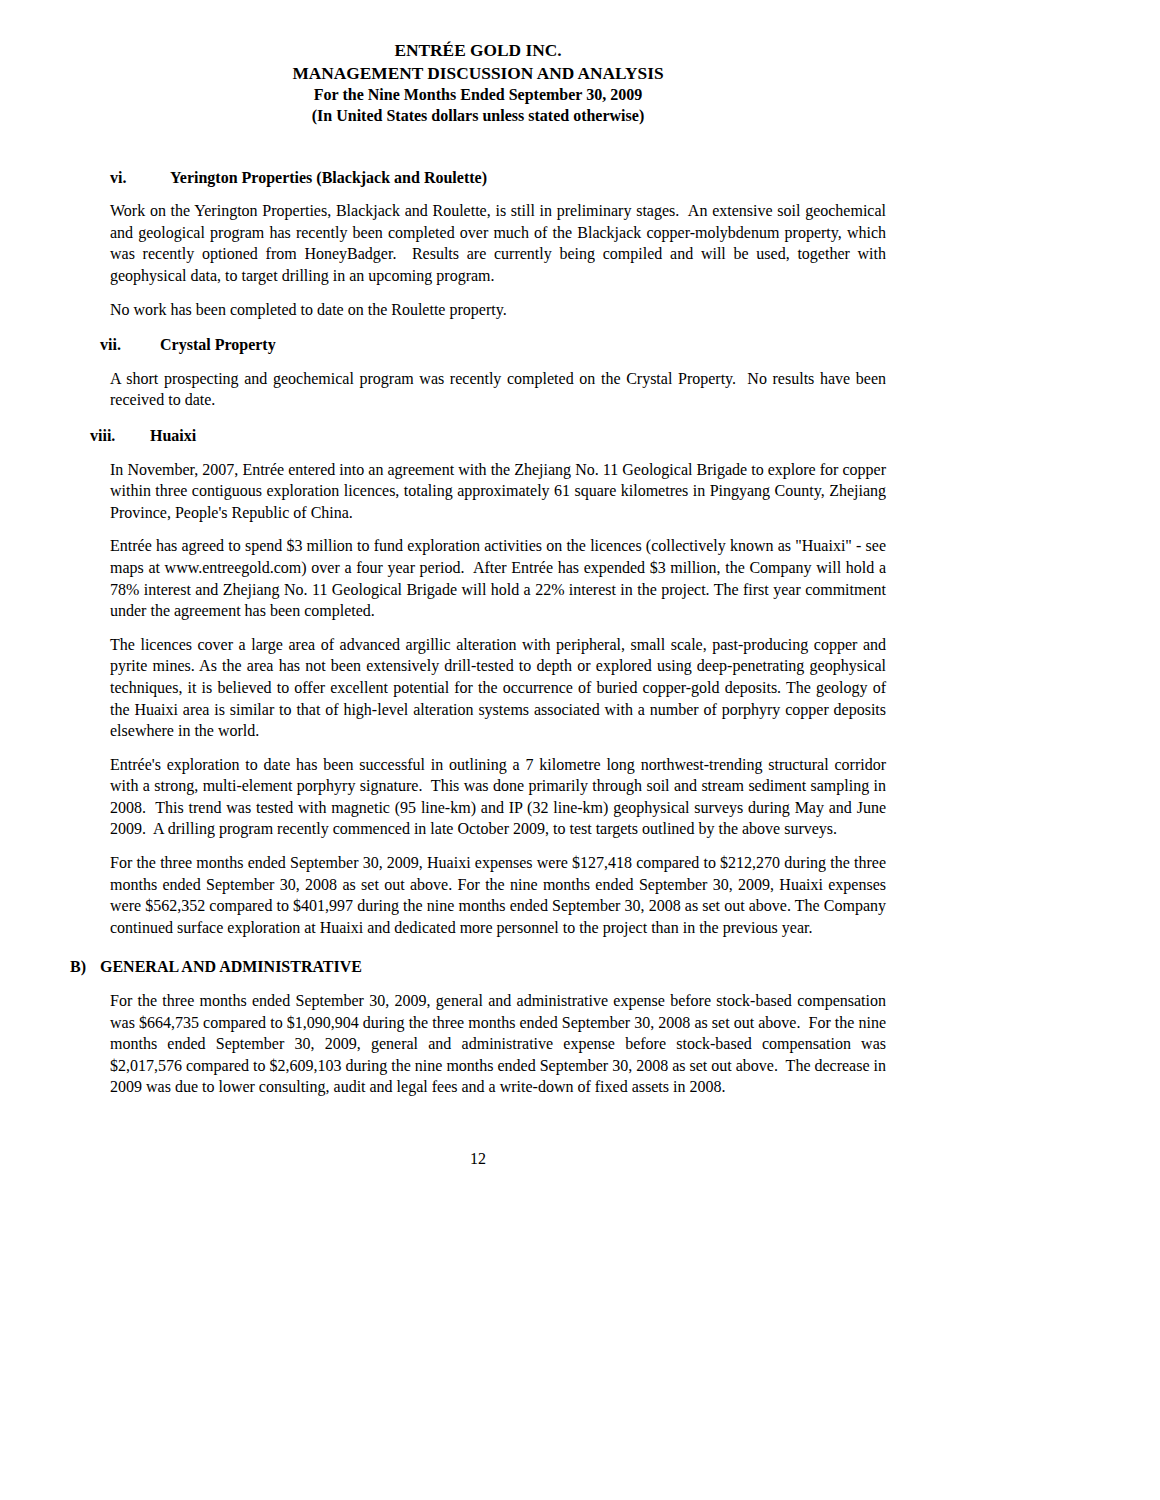ENTRÉE GOLD INC.
MANAGEMENT DISCUSSION AND ANALYSIS
For the Nine Months Ended September 30, 2009
(In United States dollars unless stated otherwise)
vi. Yerington Properties (Blackjack and Roulette)
Work on the Yerington Properties, Blackjack and Roulette, is still in preliminary stages. An extensive soil geochemical and geological program has recently been completed over much of the Blackjack copper-molybdenum property, which was recently optioned from HoneyBadger. Results are currently being compiled and will be used, together with geophysical data, to target drilling in an upcoming program.
No work has been completed to date on the Roulette property.
vii. Crystal Property
A short prospecting and geochemical program was recently completed on the Crystal Property. No results have been received to date.
viii. Huaixi
In November, 2007, Entrée entered into an agreement with the Zhejiang No. 11 Geological Brigade to explore for copper within three contiguous exploration licences, totaling approximately 61 square kilometres in Pingyang County, Zhejiang Province, People's Republic of China.
Entrée has agreed to spend $3 million to fund exploration activities on the licences (collectively known as "Huaixi" - see maps at www.entreegold.com) over a four year period. After Entrée has expended $3 million, the Company will hold a 78% interest and Zhejiang No. 11 Geological Brigade will hold a 22% interest in the project. The first year commitment under the agreement has been completed.
The licences cover a large area of advanced argillic alteration with peripheral, small scale, past-producing copper and pyrite mines. As the area has not been extensively drill-tested to depth or explored using deep-penetrating geophysical techniques, it is believed to offer excellent potential for the occurrence of buried copper-gold deposits. The geology of the Huaixi area is similar to that of high-level alteration systems associated with a number of porphyry copper deposits elsewhere in the world.
Entrée's exploration to date has been successful in outlining a 7 kilometre long northwest-trending structural corridor with a strong, multi-element porphyry signature. This was done primarily through soil and stream sediment sampling in 2008. This trend was tested with magnetic (95 line-km) and IP (32 line-km) geophysical surveys during May and June 2009. A drilling program recently commenced in late October 2009, to test targets outlined by the above surveys.
For the three months ended September 30, 2009, Huaixi expenses were $127,418 compared to $212,270 during the three months ended September 30, 2008 as set out above. For the nine months ended September 30, 2009, Huaixi expenses were $562,352 compared to $401,997 during the nine months ended September 30, 2008 as set out above. The Company continued surface exploration at Huaixi and dedicated more personnel to the project than in the previous year.
B) GENERAL AND ADMINISTRATIVE
For the three months ended September 30, 2009, general and administrative expense before stock-based compensation was $664,735 compared to $1,090,904 during the three months ended September 30, 2008 as set out above. For the nine months ended September 30, 2009, general and administrative expense before stock-based compensation was $2,017,576 compared to $2,609,103 during the nine months ended September 30, 2008 as set out above. The decrease in 2009 was due to lower consulting, audit and legal fees and a write-down of fixed assets in 2008.
12